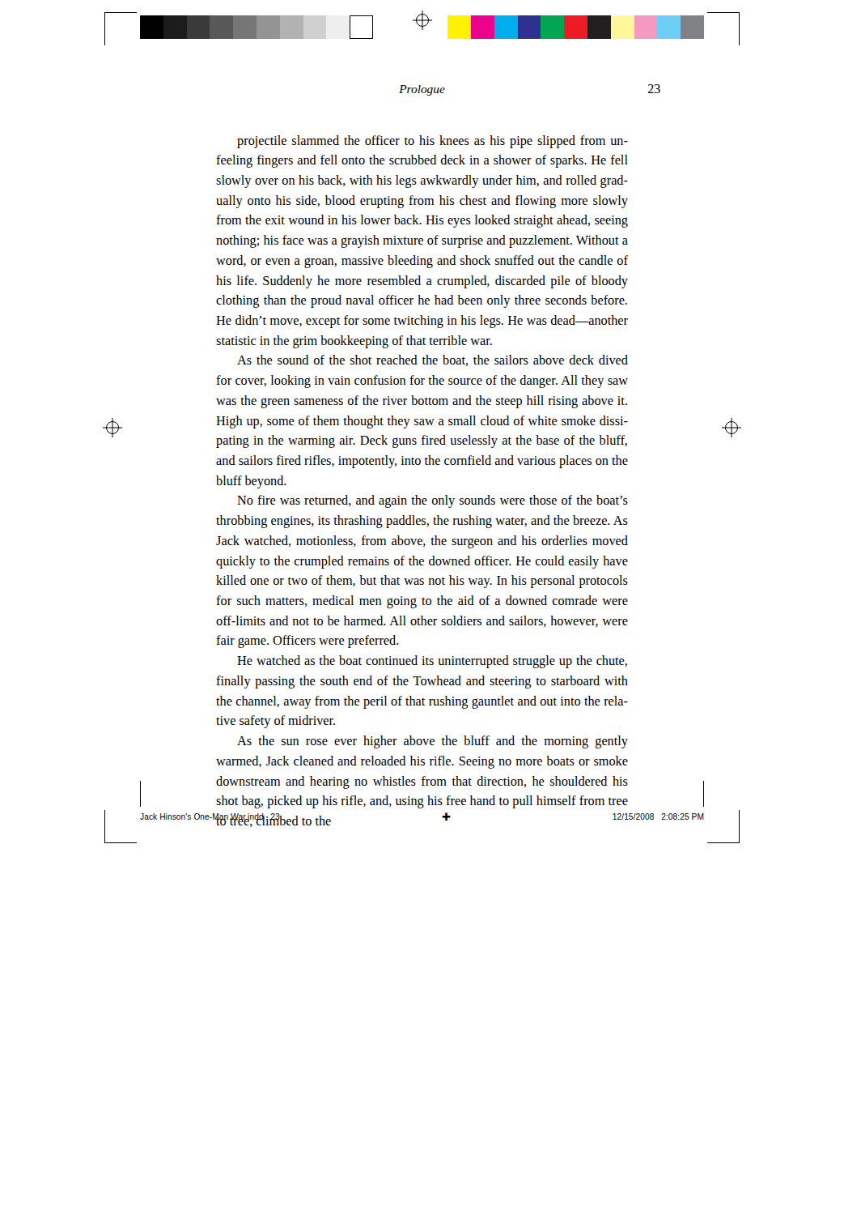Prologue23
projectile slammed the officer to his knees as his pipe slipped from unfeeling fingers and fell onto the scrubbed deck in a shower of sparks. He fell slowly over on his back, with his legs awkwardly under him, and rolled gradually onto his side, blood erupting from his chest and flowing more slowly from the exit wound in his lower back. His eyes looked straight ahead, seeing nothing; his face was a grayish mixture of surprise and puzzlement. Without a word, or even a groan, massive bleeding and shock snuffed out the candle of his life. Suddenly he more resembled a crumpled, discarded pile of bloody clothing than the proud naval officer he had been only three seconds before. He didn’t move, except for some twitching in his legs. He was dead—another statistic in the grim bookkeeping of that terrible war.
As the sound of the shot reached the boat, the sailors above deck dived for cover, looking in vain confusion for the source of the danger. All they saw was the green sameness of the river bottom and the steep hill rising above it. High up, some of them thought they saw a small cloud of white smoke dissipating in the warming air. Deck guns fired uselessly at the base of the bluff, and sailors fired rifles, impotently, into the cornfield and various places on the bluff beyond.
No fire was returned, and again the only sounds were those of the boat’s throbbing engines, its thrashing paddles, the rushing water, and the breeze. As Jack watched, motionless, from above, the surgeon and his orderlies moved quickly to the crumpled remains of the downed officer. He could easily have killed one or two of them, but that was not his way. In his personal protocols for such matters, medical men going to the aid of a downed comrade were off-limits and not to be harmed. All other soldiers and sailors, however, were fair game. Officers were preferred.
He watched as the boat continued its uninterrupted struggle up the chute, finally passing the south end of the Towhead and steering to starboard with the channel, away from the peril of that rushing gauntlet and out into the relative safety of midriver.
As the sun rose ever higher above the bluff and the morning gently warmed, Jack cleaned and reloaded his rifle. Seeing no more boats or smoke downstream and hearing no whistles from that direction, he shouldered his shot bag, picked up his rifle, and, using his free hand to pull himself from tree to tree, climbed to the
Jack Hinson's One-Man War.indd 23 ✚ 12/15/2008 2:08:25 PM